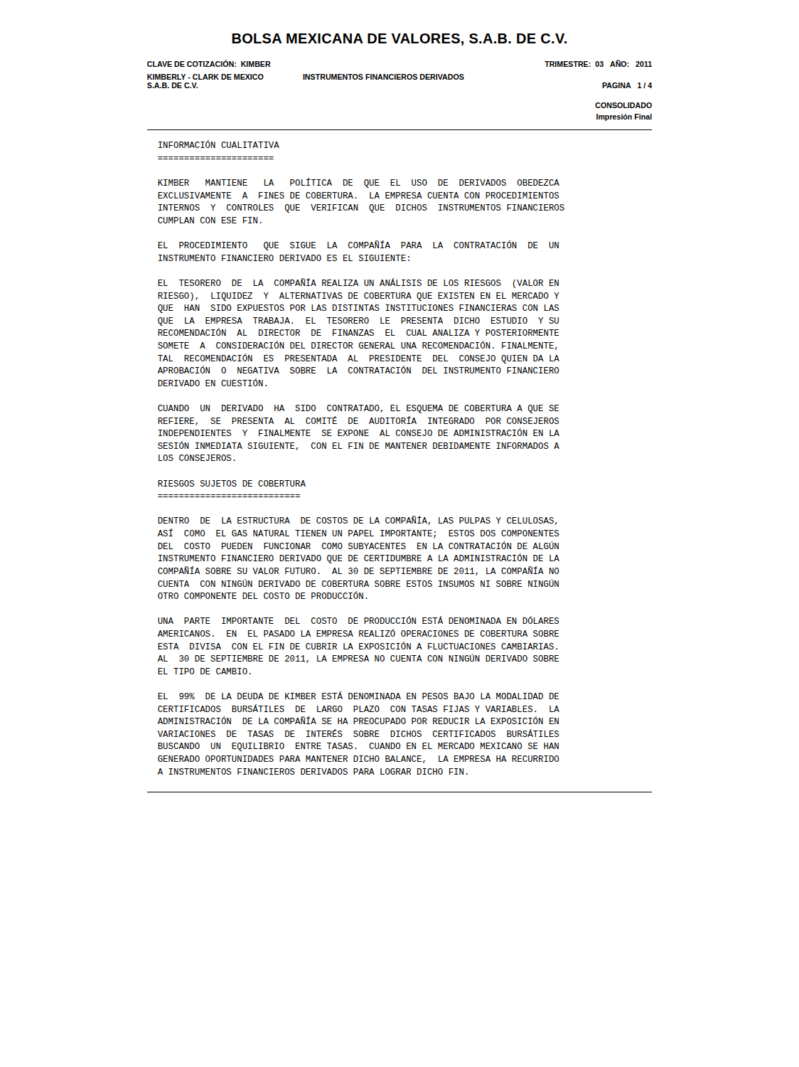BOLSA MEXICANA DE VALORES, S.A.B. DE C.V.
| CLAVE DE COTIZACIÓN: KIMBER | | TRIMESTRE: 03 AÑO: 2011 |
| KIMBERLY - CLARK DE MEXICO | INSTRUMENTOS FINANCIEROS DERIVADOS | |
| S.A.B. DE C.V. | | PAGINA 1 / 4 |
CONSOLIDADO
Impresión Final
  INFORMACIÓN CUALITATIVA
  ======================

  KIMBER   MANTIENE   LA   POLÍTICA  DE  QUE  EL  USO  DE  DERIVADOS  OBEDEZCA
  EXCLUSIVAMENTE  A  FINES DE COBERTURA.  LA EMPRESA CUENTA CON PROCEDIMIENTOS
  INTERNOS  Y  CONTROLES  QUE  VERIFICAN  QUE  DICHOS  INSTRUMENTOS FINANCIEROS
  CUMPLAN CON ESE FIN.

  EL  PROCEDIMIENTO   QUE  SIGUE  LA  COMPAÑÍA  PARA  LA  CONTRATACIÓN  DE  UN
  INSTRUMENTO FINANCIERO DERIVADO ES EL SIGUIENTE:

  EL  TESORERO  DE  LA  COMPAÑÍA REALIZA UN ANÁLISIS DE LOS RIESGOS  (VALOR EN
  RIESGO),  LIQUIDEZ  Y  ALTERNATIVAS DE COBERTURA QUE EXISTEN EN EL MERCADO Y
  QUE  HAN  SIDO EXPUESTOS POR LAS DISTINTAS INSTITUCIONES FINANCIERAS CON LAS
  QUE  LA  EMPRESA  TRABAJA.  EL  TESORERO  LE  PRESENTA  DICHO  ESTUDIO  Y SU
  RECOMENDACIÓN  AL  DIRECTOR  DE  FINANZAS  EL  CUAL ANALIZA Y POSTERIORMENTE
  SOMETE  A  CONSIDERACIÓN DEL DIRECTOR GENERAL UNA RECOMENDACIÓN. FINALMENTE,
  TAL  RECOMENDACIÓN  ES  PRESENTADA  AL  PRESIDENTE  DEL  CONSEJO QUIEN DA LA
  APROBACIÓN  O  NEGATIVA  SOBRE  LA  CONTRATACIÓN  DEL INSTRUMENTO FINANCIERO
  DERIVADO EN CUESTIÓN.

  CUANDO  UN  DERIVADO  HA  SIDO  CONTRATADO, EL ESQUEMA DE COBERTURA A QUE SE
  REFIERE,  SE  PRESENTA  AL  COMITÉ  DE  AUDITORÍA  INTEGRADO  POR CONSEJEROS
  INDEPENDIENTES  Y  FINALMENTE  SE EXPONE  AL CONSEJO DE ADMINISTRACIÓN EN LA
  SESIÓN INMEDIATA SIGUIENTE,  CON EL FIN DE MANTENER DEBIDAMENTE INFORMADOS A
  LOS CONSEJEROS.

  RIESGOS SUJETOS DE COBERTURA
  ===========================

  DENTRO  DE  LA ESTRUCTURA  DE COSTOS DE LA COMPAÑÍA, LAS PULPAS Y CELULOSAS,
  ASÍ  COMO  EL GAS NATURAL TIENEN UN PAPEL IMPORTANTE;  ESTOS DOS COMPONENTES
  DEL  COSTO  PUEDEN  FUNCIONAR  COMO SUBYACENTES  EN LA CONTRATACIÓN DE ALGÚN
  INSTRUMENTO FINANCIERO DERIVADO QUE DE CERTIDUMBRE A LA ADMINISTRACIÓN DE LA
  COMPAÑÍA SOBRE SU VALOR FUTURO.  AL 30 DE SEPTIEMBRE DE 2011, LA COMPAÑÍA NO
  CUENTA  CON NINGÚN DERIVADO DE COBERTURA SOBRE ESTOS INSUMOS NI SOBRE NINGÚN
  OTRO COMPONENTE DEL COSTO DE PRODUCCIÓN.

  UNA  PARTE  IMPORTANTE  DEL  COSTO  DE PRODUCCIÓN ESTÁ DENOMINADA EN DÓLARES
  AMERICANOS.  EN  EL PASADO LA EMPRESA REALIZÓ OPERACIONES DE COBERTURA SOBRE
  ESTA  DIVISA  CON EL FIN DE CUBRIR LA EXPOSICIÓN A FLUCTUACIONES CAMBIARIAS.
  AL  30 DE SEPTIEMBRE DE 2011, LA EMPRESA NO CUENTA CON NINGÚN DERIVADO SOBRE
  EL TIPO DE CAMBIO.

  EL  99%  DE LA DEUDA DE KIMBER ESTÁ DENOMINADA EN PESOS BAJO LA MODALIDAD DE
  CERTIFICADOS  BURSÁTILES  DE  LARGO  PLAZO  CON TASAS FIJAS Y VARIABLES.  LA
  ADMINISTRACIÓN  DE LA COMPAÑÍA SE HA PREOCUPADO POR REDUCIR LA EXPOSICIÓN EN
  VARIACIONES  DE  TASAS  DE  INTERÉS  SOBRE  DICHOS  CERTIFICADOS  BURSÁTILES
  BUSCANDO  UN  EQUILIBRIO  ENTRE TASAS.  CUANDO EN EL MERCADO MEXICANO SE HAN
  GENERADO OPORTUNIDADES PARA MANTENER DICHO BALANCE,  LA EMPRESA HA RECURRIDO
  A INSTRUMENTOS FINANCIEROS DERIVADOS PARA LOGRAR DICHO FIN.